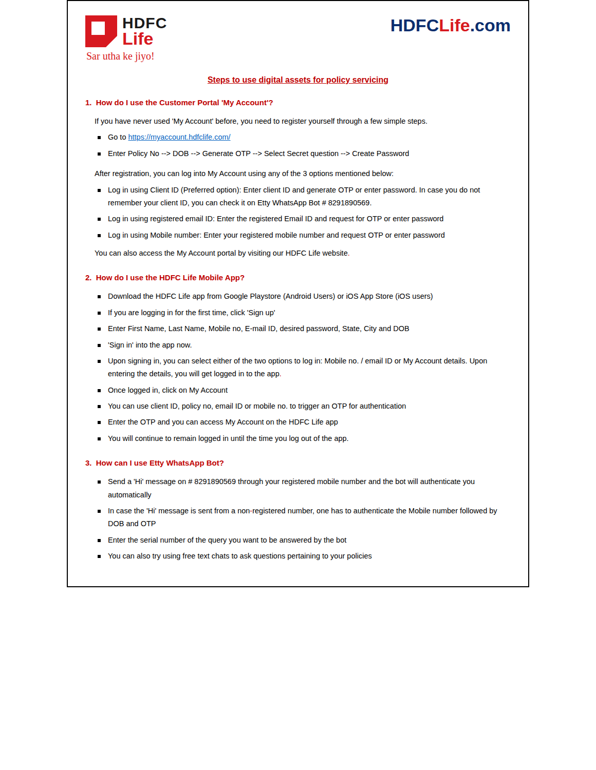HDFC Life
Sar utha ke jiyo!
HDFC Life.com
Steps to use digital assets for policy servicing
1. How do I use the Customer Portal 'My Account'?
If you have never used 'My Account' before, you need to register yourself through a few simple steps.
Go to https://myaccount.hdfclife.com/
Enter Policy No --> DOB --> Generate OTP --> Select Secret question --> Create Password
After registration, you can log into My Account using any of the 3 options mentioned below:
Log in using Client ID (Preferred option): Enter client ID and generate OTP or enter password. In case you do not remember your client ID, you can check it on Etty WhatsApp Bot # 8291890569.
Log in using registered email ID: Enter the registered Email ID and request for OTP or enter password
Log in using Mobile number: Enter your registered mobile number and request OTP or enter password
You can also access the My Account portal by visiting our HDFC Life website.
2. How do I use the HDFC Life Mobile App?
Download the HDFC Life app from Google Playstore (Android Users) or iOS App Store (iOS users)
If you are logging in for the first time, click 'Sign up'
Enter First Name, Last Name, Mobile no, E-mail ID, desired password, State, City and DOB
'Sign in' into the app now.
Upon signing in, you can select either of the two options to log in: Mobile no. / email ID or My Account details. Upon entering the details, you will get logged in to the app.
Once logged in, click on My Account
You can use client ID, policy no, email ID or mobile no. to trigger an OTP for authentication
Enter the OTP and you can access My Account on the HDFC Life app
You will continue to remain logged in until the time you log out of the app.
3. How can I use Etty WhatsApp Bot?
Send a 'Hi' message on # 8291890569 through your registered mobile number and the bot will authenticate you automatically
In case the 'Hi' message is sent from a non-registered number, one has to authenticate the Mobile number followed by DOB and OTP
Enter the serial number of the query you want to be answered by the bot
You can also try using free text chats to ask questions pertaining to your policies